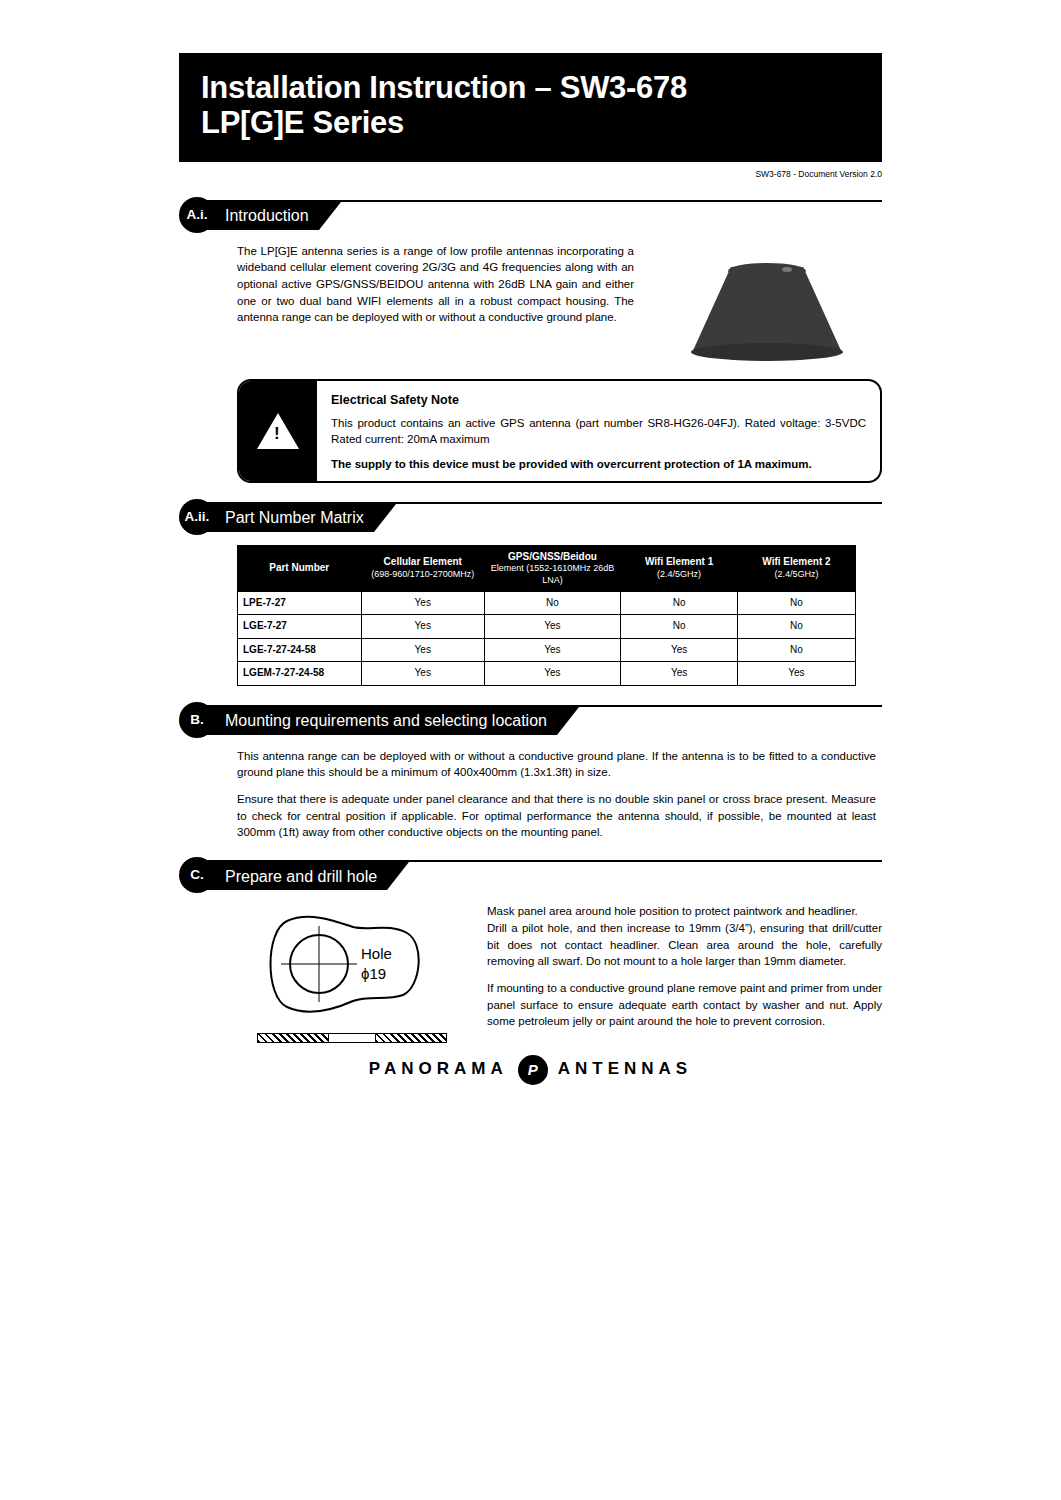Installation Instruction – SW3-678
LP[G]E Series
SW3-678 - Document Version 2.0
A.i.
Introduction
The LP[G]E antenna series is a range of low profile antennas incorporating a wideband cellular element covering 2G/3G and 4G frequencies along with an optional active GPS/GNSS/BEIDOU antenna with 26dB LNA gain and either one or two dual band WIFI elements all in a robust compact housing. The antenna range can be deployed with or without a conductive ground plane.
Electrical Safety Note
This product contains an active GPS antenna (part number SR8-HG26-04FJ). Rated voltage: 3-5VDC Rated current: 20mA maximum
The supply to this device must be provided with overcurrent protection of 1A maximum.
A.ii.
Part Number Matrix
| Part Number | Cellular Element (698-960/1710-2700MHz) | GPS/GNSS/Beidou Element (1552-1610MHz 26dB LNA) | Wifi Element 1 (2.4/5GHz) | Wifi Element 2 (2.4/5GHz) |
| --- | --- | --- | --- | --- |
| LPE-7-27 | Yes | No | No | No |
| LGE-7-27 | Yes | Yes | No | No |
| LGE-7-27-24-58 | Yes | Yes | Yes | No |
| LGEM-7-27-24-58 | Yes | Yes | Yes | Yes |
B.
Mounting requirements and selecting location
This antenna range can be deployed with or without a conductive ground plane. If the antenna is to be fitted to a conductive ground plane this should be a minimum of 400x400mm (1.3x1.3ft) in size.
Ensure that there is adequate under panel clearance and that there is no double skin panel or cross brace present. Measure to check for central position if applicable. For optimal performance the antenna should, if possible, be mounted at least 300mm (1ft) away from other conductive objects on the mounting panel.
C.
Prepare and drill hole
Hole ϕ19
Mask panel area around hole position to protect paintwork and headliner.
Drill a pilot hole, and then increase to 19mm (3/4”), ensuring that drill/cutter bit does not contact headliner. Clean area around the hole, carefully removing all swarf. Do not mount to a hole larger than 19mm diameter.
If mounting to a conductive ground plane remove paint and primer from under panel surface to ensure adequate earth contact by washer and nut. Apply some petroleum jelly or paint around the hole to prevent corrosion.
PANORAMA
P
ANTENNAS